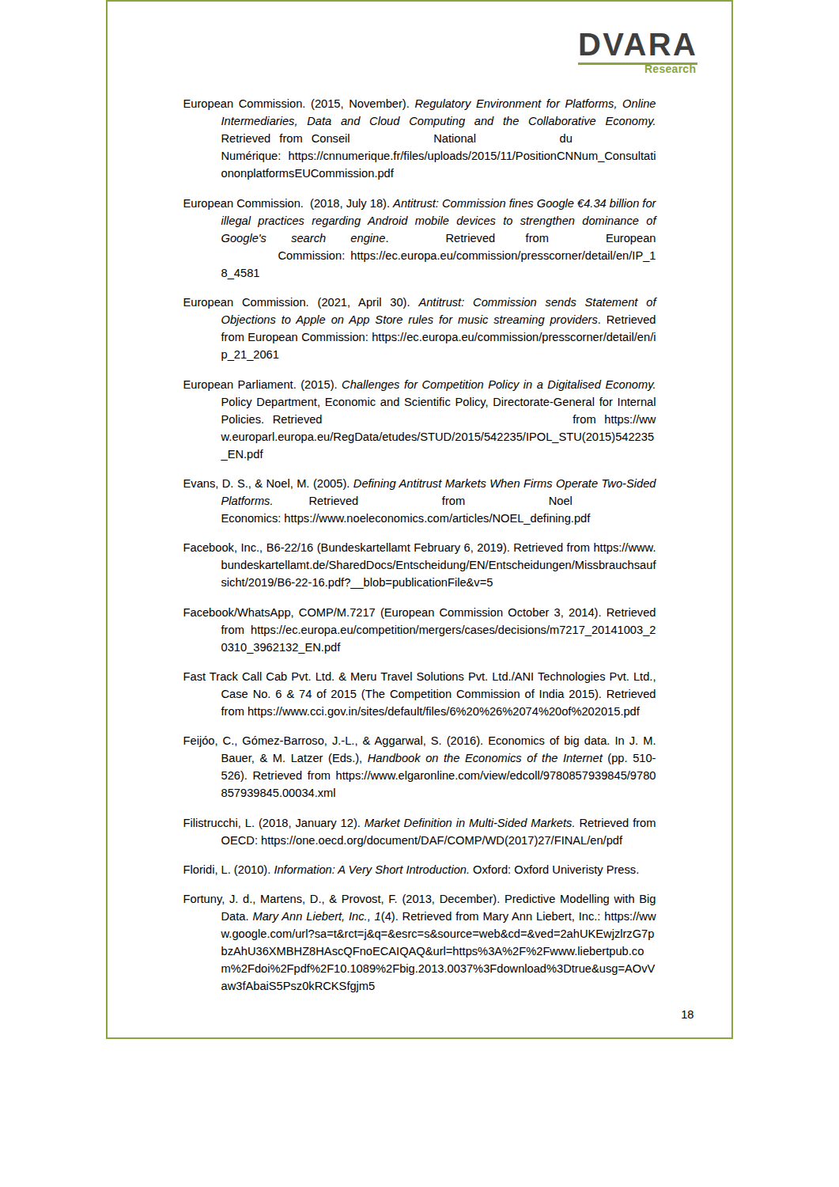DVARA
Research
European Commission. (2015, November). Regulatory Environment for Platforms, Online Intermediaries, Data and Cloud Computing and the Collaborative Economy. Retrieved from Conseil National du Numérique: https://cnnumerique.fr/files/uploads/2015/11/PositionCNNum_ConsultationonplatformsEUCommission.pdf
European Commission. (2018, July 18). Antitrust: Commission fines Google €4.34 billion for illegal practices regarding Android mobile devices to strengthen dominance of Google's search engine. Retrieved from European Commission: https://ec.europa.eu/commission/presscorner/detail/en/IP_18_4581
European Commission. (2021, April 30). Antitrust: Commission sends Statement of Objections to Apple on App Store rules for music streaming providers. Retrieved from European Commission: https://ec.europa.eu/commission/presscorner/detail/en/ip_21_2061
European Parliament. (2015). Challenges for Competition Policy in a Digitalised Economy. Policy Department, Economic and Scientific Policy, Directorate-General for Internal Policies. Retrieved from https://www.europarl.europa.eu/RegData/etudes/STUD/2015/542235/IPOL_STU(2015)542235_EN.pdf
Evans, D. S., & Noel, M. (2005). Defining Antitrust Markets When Firms Operate Two-Sided Platforms. Retrieved from Noel Economics: https://www.noeleconomics.com/articles/NOEL_defining.pdf
Facebook, Inc., B6-22/16 (Bundeskartellamt February 6, 2019). Retrieved from https://www.bundeskartellamt.de/SharedDocs/Entscheidung/EN/Entscheidungen/Missbrauchsaufsicht/2019/B6-22-16.pdf?__blob=publicationFile&v=5
Facebook/WhatsApp, COMP/M.7217 (European Commission October 3, 2014). Retrieved from https://ec.europa.eu/competition/mergers/cases/decisions/m7217_20141003_20310_3962132_EN.pdf
Fast Track Call Cab Pvt. Ltd. & Meru Travel Solutions Pvt. Ltd./ANI Technologies Pvt. Ltd., Case No. 6 & 74 of 2015 (The Competition Commission of India 2015). Retrieved from https://www.cci.gov.in/sites/default/files/6%20%26%2074%20of%202015.pdf
Feijóo, C., Gómez-Barroso, J.-L., & Aggarwal, S. (2016). Economics of big data. In J. M. Bauer, & M. Latzer (Eds.), Handbook on the Economics of the Internet (pp. 510-526). Retrieved from https://www.elgaronline.com/view/edcoll/9780857939845/9780857939845.00034.xml
Filistrucchi, L. (2018, January 12). Market Definition in Multi-Sided Markets. Retrieved from OECD: https://one.oecd.org/document/DAF/COMP/WD(2017)27/FINAL/en/pdf
Floridi, L. (2010). Information: A Very Short Introduction. Oxford: Oxford Univeristy Press.
Fortuny, J. d., Martens, D., & Provost, F. (2013, December). Predictive Modelling with Big Data. Mary Ann Liebert, Inc., 1(4). Retrieved from Mary Ann Liebert, Inc.: https://www.google.com/url?sa=t&rct=j&q=&esrc=s&source=web&cd=&ved=2ahUKEwjzlrzG7pbzAhU36XMBHZ8HAscQFnoECAIQAQ&url=https%3A%2F%2Fwww.liebertpub.com%2Fdoi%2Fpdf%2F10.1089%2Fbig.2013.0037%3Fdownload%3Dtrue&usg=AOvVaw3fAbaiS5Psz0kRCKSfgjm5
18